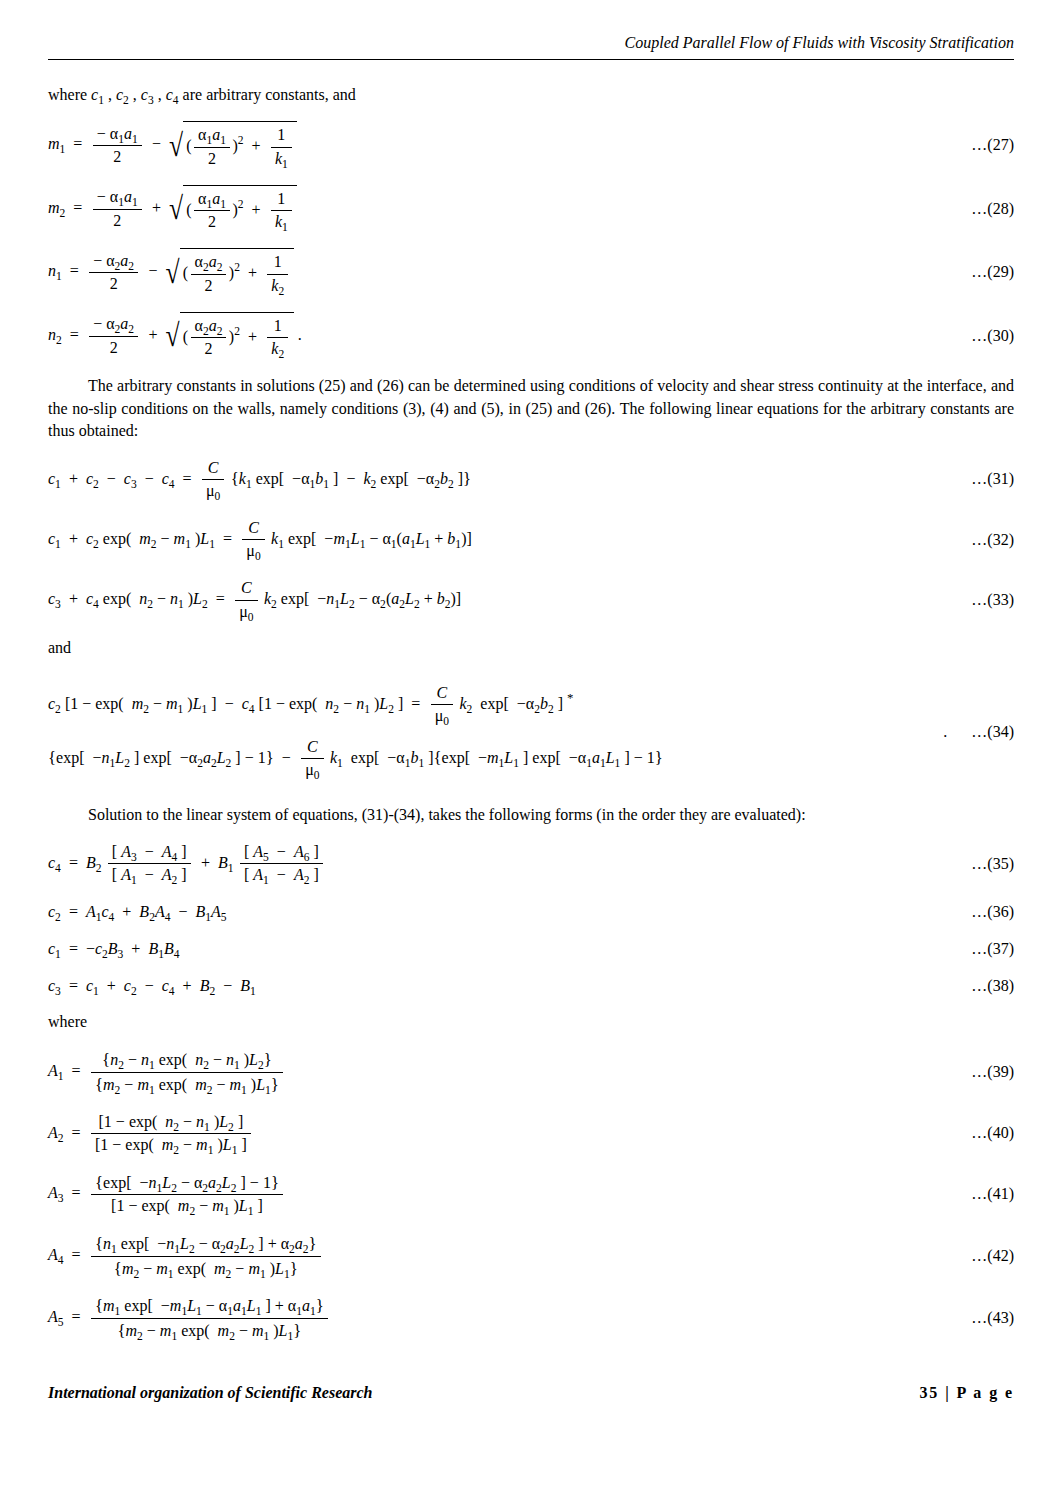Coupled Parallel Flow of Fluids with Viscosity Stratification
where c1 , c2 , c3 , c4 are arbitrary constants, and
m1 = − α1a12 − √(α1a12)2 + 1 k1
…(27)
m2 = − α1a12 + √(α1a12)2 + 1 k1
…(28)
n1 = − α2a22 − √(α2a22)2 + 1 k2
…(29)
n2 = − α2a22 + √(α2a22)2 + 1 k2 .
…(30)
The arbitrary constants in solutions (25) and (26) can be determined using conditions of velocity and shear stress continuity at the interface, and the no-slip conditions on the walls, namely conditions (3), (4) and (5), in (25) and (26). The following linear equations for the arbitrary constants are thus obtained:
c1 + c2 − c3 − c4 = Cμ0 {k1 exp[ −α1b1 ] − k2 exp[ −α2b2 ]}
…(31)
c1 + c2 exp( m2 − m1 )L1 = Cμ0 k1 exp[ −m1L1 − α1(a1L1 + b1)]
…(32)
c3 + c4 exp( n2 − n1 )L2 = Cμ0 k2 exp[ −n1L2 − α2(a2L2 + b2)]
…(33)
and
c2 [1 − exp( m2 − m1 )L1 ] − c4 [1 − exp( n2 − n1 )L2 ] = Cμ0 k2 exp[ −α2b2 ] *
{exp[ −n1L2 ] exp[ −α2a2L2 ] − 1} − Cμ0 k1 exp[ −α1b1 ]{exp[ −m1L1 ] exp[ −α1a1L1 ] − 1}
. …(34)
Solution to the linear system of equations, (31)-(34), takes the following forms (in the order they are evaluated):
c4 = B2 [ A3 − A4 ][ A1 − A2 ] + B1 [ A5 − A6 ][ A1 − A2 ]
…(35)
c2 = A1c4 + B2A4 − B1A5
…(36)
c1 = −c2B3 + B1B4
…(37)
c3 = c1 + c2 − c4 + B2 − B1
…(38)
where
A1 = {n2 − n1 exp( n2 − n1 )L2} {m2 − m1 exp( m2 − m1 )L1}
…(39)
A2 = [1 − exp( n2 − n1 )L2 ] [1 − exp( m2 − m1 )L1 ]
…(40)
A3 = {exp[ −n1L2 − α2a2L2 ] − 1} [1 − exp( m2 − m1 )L1 ]
…(41)
A4 = {n1 exp[ −n1L2 − α2a2L2 ] + α2a2} {m2 − m1 exp( m2 − m1 )L1}
…(42)
A5 = {m1 exp[ −m1L1 − α1a1L1 ] + α1a1} {m2 − m1 exp( m2 − m1 )L1}
…(43)
International organization of Scientific Research 35 | P a g e